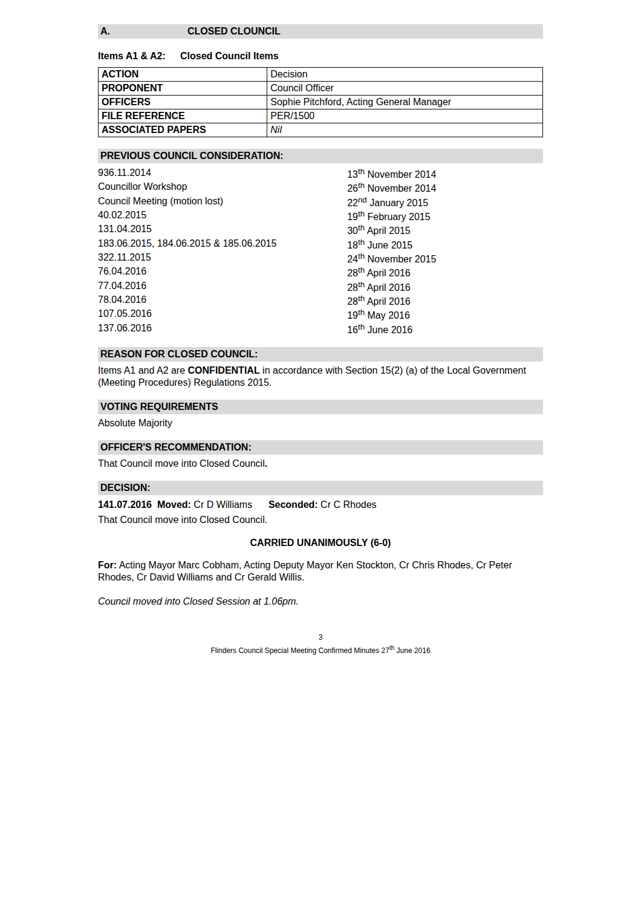A. CLOSED CLOUNCIL
Items A1 & A2: Closed Council Items
| ACTION | Decision |
| PROPONENT | Council Officer |
| OFFICERS | Sophie Pitchford, Acting General Manager |
| FILE REFERENCE | PER/1500 |
| ASSOCIATED PAPERS | Nil |
PREVIOUS COUNCIL CONSIDERATION:
| 936.11.2014 | 13 th November 2014 |
| Councillor Workshop | 26 th November 2014 |
| Council Meeting (motion lost) | 22 nd January 2015 |
| 40.02.2015 | 19 th February 2015 |
| 131.04.2015 | 30 th April 2015 |
| 183.06.2015, 184.06.2015 & 185.06.2015 | 18 th June 2015 |
| 322.11.2015 | 24 th November 2015 |
| 76.04.2016 | 28 th April 2016 |
| 77.04.2016 | 28 th April 2016 |
| 78.04.2016 | 28 th April 2016 |
| 107.05.2016 | 19 th May 2016 |
| 137.06.2016 | 16 th June 2016 |
REASON FOR CLOSED COUNCIL:
Items A1 and A2 are CONFIDENTIAL in accordance with Section 15(2) (a) of the Local Government (Meeting Procedures) Regulations 2015.
VOTING REQUIREMENTS
Absolute Majority
OFFICER'S RECOMMENDATION:
That Council move into Closed Council.
DECISION:
141.07.2016 Moved: Cr D Williams Seconded: Cr C Rhodes
That Council move into Closed Council.
CARRIED UNANIMOUSLY (6-0)
For: Acting Mayor Marc Cobham, Acting Deputy Mayor Ken Stockton, Cr Chris Rhodes, Cr Peter Rhodes, Cr David Williams and Cr Gerald Willis.
Council moved into Closed Session at 1.06pm.
3 Flinders Council Special Meeting Confirmed Minutes 27th June 2016